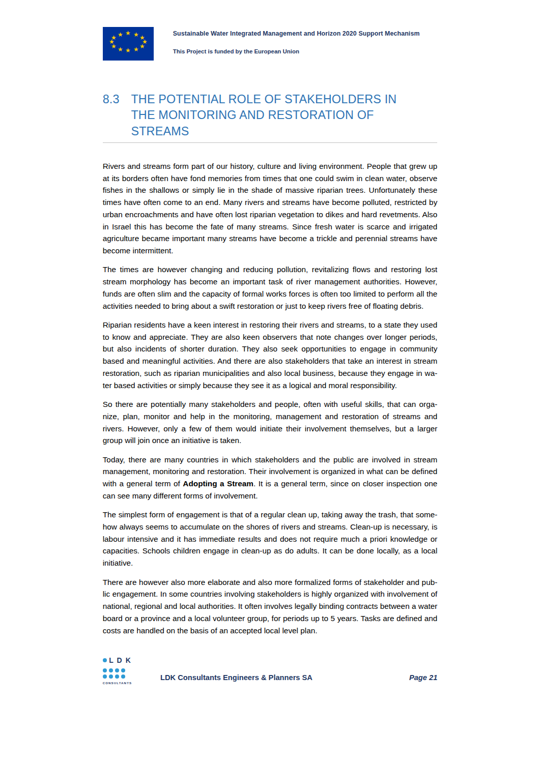★ ★ ★ ★ ★ ★ ★ ★ ★ ★ ★ ★
Sustainable Water Integrated Management and Horizon 2020 Support Mechanism
This Project is funded by the European Union
8.3 THE POTENTIAL ROLE OF STAKEHOLDERS IN THE MONITORING AND RESTORATION OF STREAMS
Rivers and streams form part of our history, culture and living environment. People that grew up at its borders often have fond memories from times that one could swim in clean water, observe fishes in the shallows or simply lie in the shade of massive riparian trees. Unfortunately these times have often come to an end. Many rivers and streams have become polluted, restricted by urban encroachments and have often lost riparian vegetation to dikes and hard revetments. Also in Israel this has become the fate of many streams. Since fresh water is scarce and irrigated agriculture became important many streams have become a trickle and perennial streams have become intermittent.
The times are however changing and reducing pollution, revitalizing flows and restoring lost stream morphology has become an important task of river management authorities. However, funds are often slim and the capacity of formal works forces is often too limited to perform all the activities needed to bring about a swift restoration or just to keep rivers free of floating debris.
Riparian residents have a keen interest in restoring their rivers and streams, to a state they used to know and appreciate. They are also keen observers that note changes over longer periods, but also incidents of shorter duration. They also seek opportunities to engage in community based and meaningful activities. And there are also stakeholders that take an interest in stream restoration, such as riparian municipalities and also local business, because they engage in water based activities or simply because they see it as a logical and moral responsibility.
So there are potentially many stakeholders and people, often with useful skills, that can organize, plan, monitor and help in the monitoring, management and restoration of streams and rivers. However, only a few of them would initiate their involvement themselves, but a larger group will join once an initiative is taken.
Today, there are many countries in which stakeholders and the public are involved in stream management, monitoring and restoration. Their involvement is organized in what can be defined with a general term of Adopting a Stream. It is a general term, since on closer inspection one can see many different forms of involvement.
The simplest form of engagement is that of a regular clean up, taking away the trash, that somehow always seems to accumulate on the shores of rivers and streams. Clean-up is necessary, is labour intensive and it has immediate results and does not require much a priori knowledge or capacities. Schools children engage in clean-up as do adults. It can be done locally, as a local initiative.
There are however also more elaborate and also more formalized forms of stakeholder and public engagement. In some countries involving stakeholders is highly organized with involvement of national, regional and local authorities. It often involves legally binding contracts between a water board or a province and a local volunteer group, for periods up to 5 years. Tasks are defined and costs are handled on the basis of an accepted local level plan.
L D K
CONSULTANTS
LDK Consultants Engineers & Planners SA Page 21